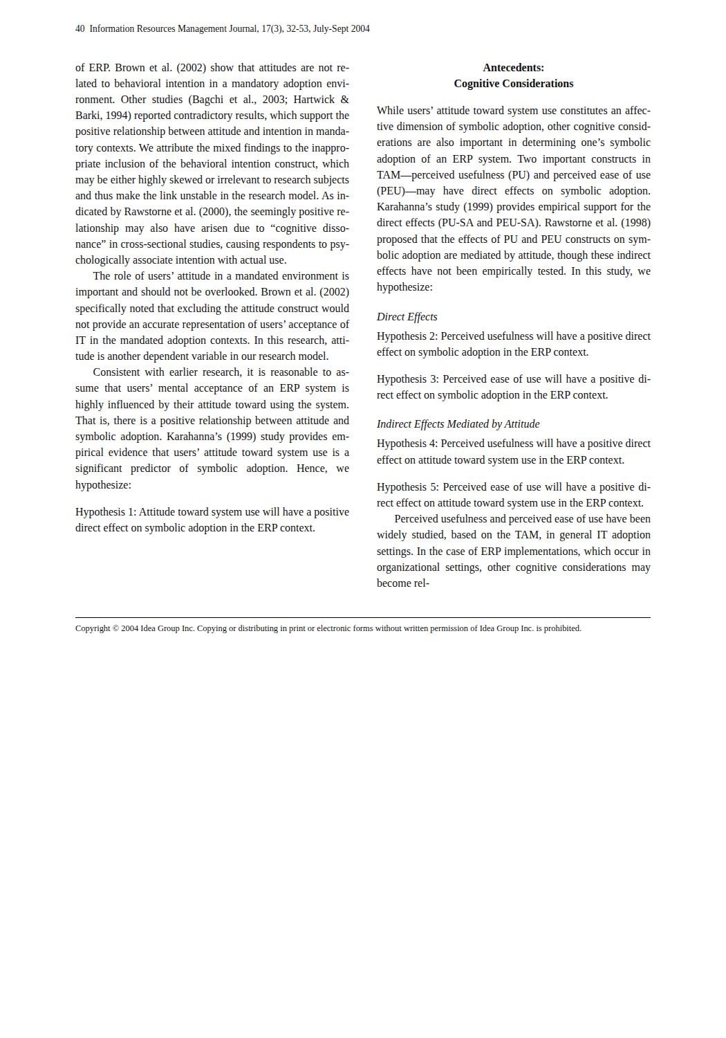40 Information Resources Management Journal, 17(3), 32-53, July-Sept 2004
of ERP. Brown et al. (2002) show that attitudes are not related to behavioral intention in a mandatory adoption environment. Other studies (Bagchi et al., 2003; Hartwick & Barki, 1994) reported contradictory results, which support the positive relationship between attitude and intention in mandatory contexts. We attribute the mixed findings to the inappropriate inclusion of the behavioral intention construct, which may be either highly skewed or irrelevant to research subjects and thus make the link unstable in the research model. As indicated by Rawstorne et al. (2000), the seemingly positive relationship may also have arisen due to “cognitive dissonance” in cross-sectional studies, causing respondents to psychologically associate intention with actual use.
The role of users’ attitude in a mandated environment is important and should not be overlooked. Brown et al. (2002) specifically noted that excluding the attitude construct would not provide an accurate representation of users’ acceptance of IT in the mandated adoption contexts. In this research, attitude is another dependent variable in our research model.
Consistent with earlier research, it is reasonable to assume that users’ mental acceptance of an ERP system is highly influenced by their attitude toward using the system. That is, there is a positive relationship between attitude and symbolic adoption. Karahanna’s (1999) study provides empirical evidence that users’ attitude toward system use is a significant predictor of symbolic adoption. Hence, we hypothesize:
Hypothesis 1: Attitude toward system use will have a positive direct effect on symbolic adoption in the ERP context.
Antecedents:
Cognitive Considerations
While users’ attitude toward system use constitutes an affective dimension of symbolic adoption, other cognitive considerations are also important in determining one’s symbolic adoption of an ERP system. Two important constructs in TAM—perceived usefulness (PU) and perceived ease of use (PEU)—may have direct effects on symbolic adoption. Karahanna’s study (1999) provides empirical support for the direct effects (PU-SA and PEU-SA). Rawstorne et al. (1998) proposed that the effects of PU and PEU constructs on symbolic adoption are mediated by attitude, though these indirect effects have not been empirically tested. In this study, we hypothesize:
Direct Effects
Hypothesis 2: Perceived usefulness will have a positive direct effect on symbolic adoption in the ERP context.
Hypothesis 3: Perceived ease of use will have a positive direct effect on symbolic adoption in the ERP context.
Indirect Effects Mediated by Attitude
Hypothesis 4: Perceived usefulness will have a positive direct effect on attitude toward system use in the ERP context.
Hypothesis 5: Perceived ease of use will have a positive direct effect on attitude toward system use in the ERP context.
Perceived usefulness and perceived ease of use have been widely studied, based on the TAM, in general IT adoption settings. In the case of ERP implementations, which occur in organizational settings, other cognitive considerations may become rel-
Copyright © 2004 Idea Group Inc. Copying or distributing in print or electronic forms without written permission of Idea Group Inc. is prohibited.